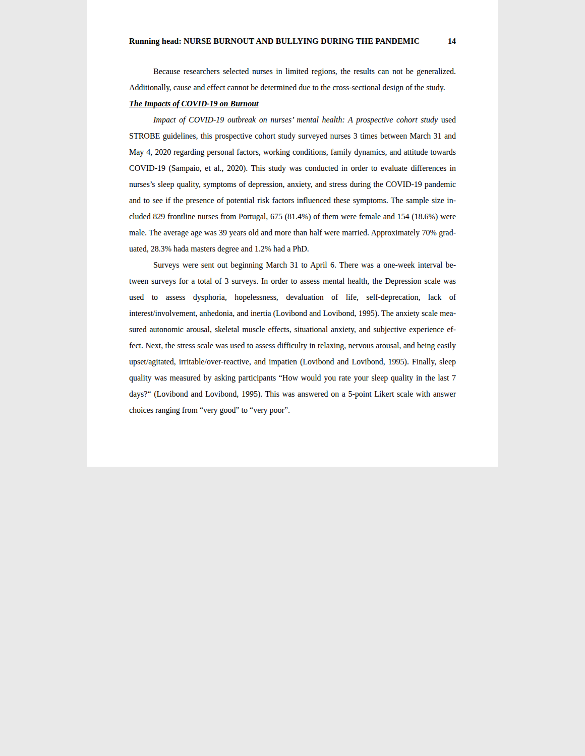Running head: NURSE BURNOUT AND BULLYING DURING THE PANDEMIC 14
Because researchers selected nurses in limited regions, the results can not be generalized. Additionally, cause and effect cannot be determined due to the cross-sectional design of the study.
The Impacts of COVID-19 on Burnout
Impact of COVID-19 outbreak on nurses’ mental health: A prospective cohort study used STROBE guidelines, this prospective cohort study surveyed nurses 3 times between March 31 and May 4, 2020 regarding personal factors, working conditions, family dynamics, and attitude towards COVID-19 (Sampaio, et al., 2020). This study was conducted in order to evaluate differences in nurses’s sleep quality, symptoms of depression, anxiety, and stress during the COVID-19 pandemic and to see if the presence of potential risk factors influenced these symptoms. The sample size included 829 frontline nurses from Portugal, 675 (81.4%) of them were female and 154 (18.6%) were male. The average age was 39 years old and more than half were married. Approximately 70% graduated, 28.3% hada masters degree and 1.2% had a PhD.
Surveys were sent out beginning March 31 to April 6. There was a one-week interval between surveys for a total of 3 surveys. In order to assess mental health, the Depression scale was used to assess dysphoria, hopelessness, devaluation of life, self-deprecation, lack of interest/involvement, anhedonia, and inertia (Lovibond and Lovibond, 1995). The anxiety scale measured autonomic arousal, skeletal muscle effects, situational anxiety, and subjective experience effect. Next, the stress scale was used to assess difficulty in relaxing, nervous arousal, and being easily upset/agitated, irritable/over-reactive, and impatien (Lovibond and Lovibond, 1995). Finally, sleep quality was measured by asking participants “How would you rate your sleep quality in the last 7 days?“ (Lovibond and Lovibond, 1995). This was answered on a 5-point Likert scale with answer choices ranging from “very good” to “very poor”.